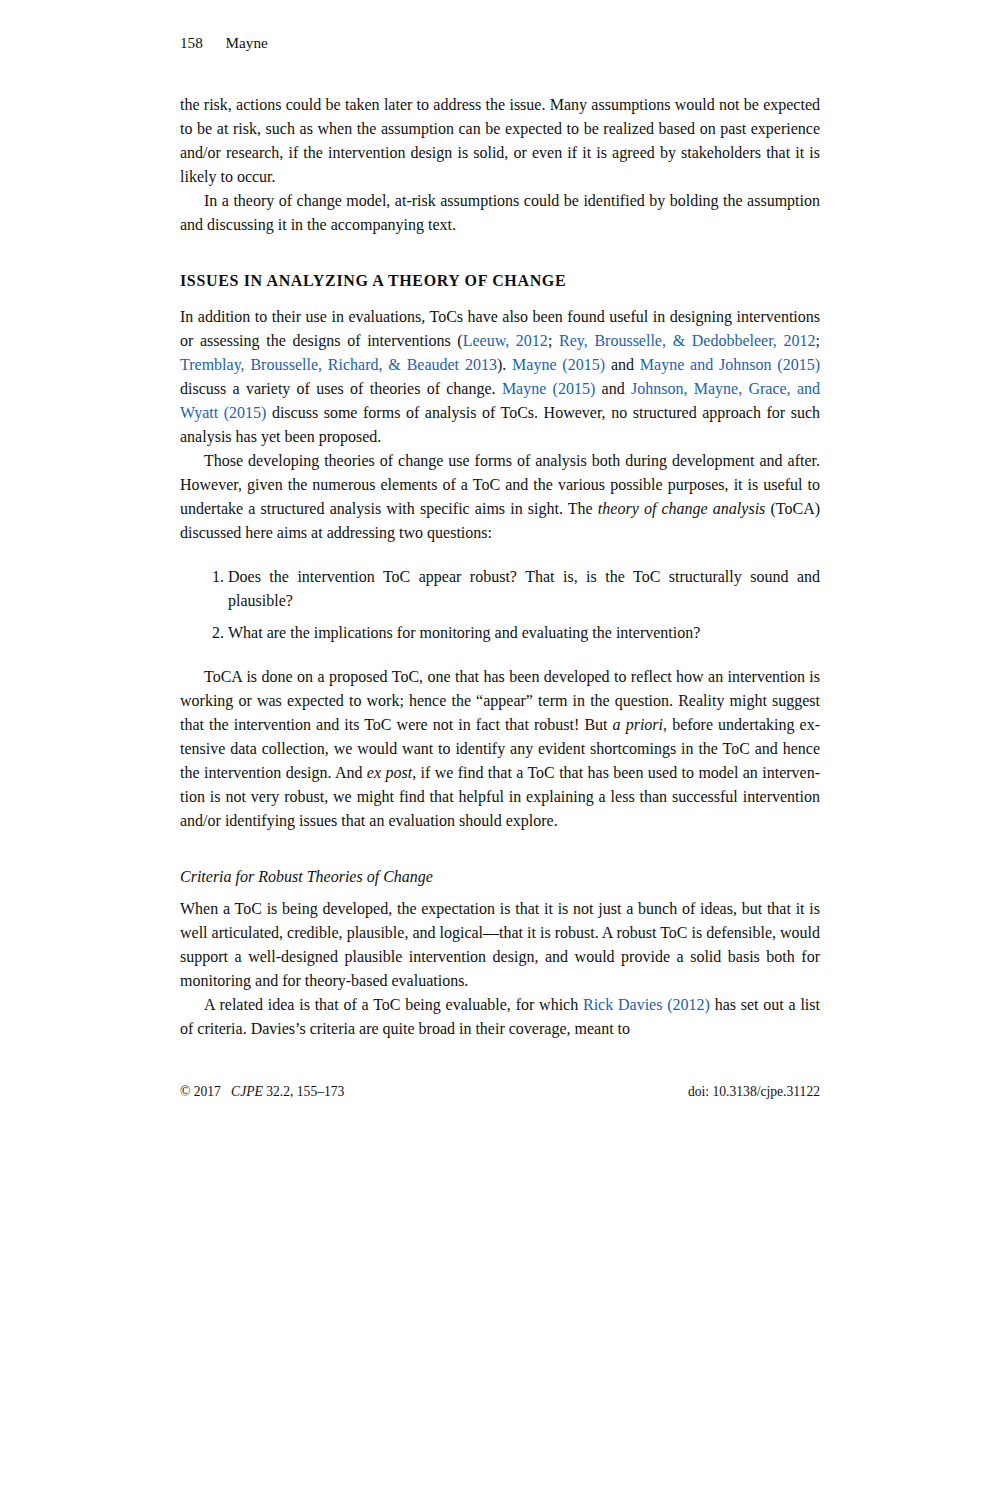158 Mayne
the risk, actions could be taken later to address the issue. Many assumptions would not be expected to be at risk, such as when the assumption can be expected to be realized based on past experience and/or research, if the intervention design is solid, or even if it is agreed by stakeholders that it is likely to occur.
In a theory of change model, at-risk assumptions could be identified by bolding the assumption and discussing it in the accompanying text.
Issues in Analyzing a Theory of Change
In addition to their use in evaluations, ToCs have also been found useful in designing interventions or assessing the designs of interventions (Leeuw, 2012; Rey, Brousselle, & Dedobbeleer, 2012; Tremblay, Brousselle, Richard, & Beaudet 2013). Mayne (2015) and Mayne and Johnson (2015) discuss a variety of uses of theories of change. Mayne (2015) and Johnson, Mayne, Grace, and Wyatt (2015) discuss some forms of analysis of ToCs. However, no structured approach for such analysis has yet been proposed.
Those developing theories of change use forms of analysis both during development and after. However, given the numerous elements of a ToC and the various possible purposes, it is useful to undertake a structured analysis with specific aims in sight. The theory of change analysis (ToCA) discussed here aims at addressing two questions:
Does the intervention ToC appear robust? That is, is the ToC structurally sound and plausible?
What are the implications for monitoring and evaluating the intervention?
ToCA is done on a proposed ToC, one that has been developed to reflect how an intervention is working or was expected to work; hence the “appear” term in the question. Reality might suggest that the intervention and its ToC were not in fact that robust! But a priori, before undertaking extensive data collection, we would want to identify any evident shortcomings in the ToC and hence the intervention design. And ex post, if we find that a ToC that has been used to model an intervention is not very robust, we might find that helpful in explaining a less than successful intervention and/or identifying issues that an evaluation should explore.
Criteria for Robust Theories of Change
When a ToC is being developed, the expectation is that it is not just a bunch of ideas, but that it is well articulated, credible, plausible, and logical—that it is robust. A robust ToC is defensible, would support a well-designed plausible intervention design, and would provide a solid basis both for monitoring and for theory-based evaluations.
A related idea is that of a ToC being evaluable, for which Rick Davies (2012) has set out a list of criteria. Davies’s criteria are quite broad in their coverage, meant to
© 2017 CJPE 32.2, 155–173 doi: 10.3138/cjpe.31122